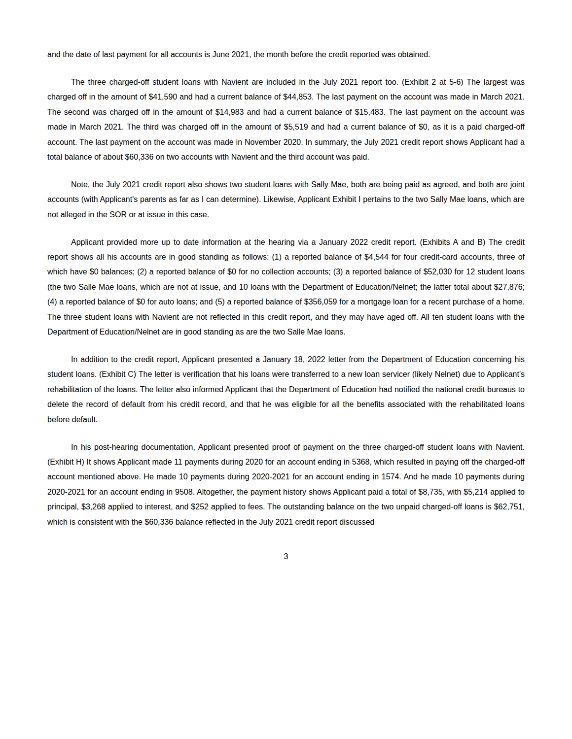and the date of last payment for all accounts is June 2021, the month before the credit reported was obtained.
The three charged-off student loans with Navient are included in the July 2021 report too. (Exhibit 2 at 5-6) The largest was charged off in the amount of $41,590 and had a current balance of $44,853. The last payment on the account was made in March 2021. The second was charged off in the amount of $14,983 and had a current balance of $15,483. The last payment on the account was made in March 2021. The third was charged off in the amount of $5,519 and had a current balance of $0, as it is a paid charged-off account. The last payment on the account was made in November 2020. In summary, the July 2021 credit report shows Applicant had a total balance of about $60,336 on two accounts with Navient and the third account was paid.
Note, the July 2021 credit report also shows two student loans with Sally Mae, both are being paid as agreed, and both are joint accounts (with Applicant's parents as far as I can determine). Likewise, Applicant Exhibit I pertains to the two Sally Mae loans, which are not alleged in the SOR or at issue in this case.
Applicant provided more up to date information at the hearing via a January 2022 credit report. (Exhibits A and B) The credit report shows all his accounts are in good standing as follows: (1) a reported balance of $4,544 for four credit-card accounts, three of which have $0 balances; (2) a reported balance of $0 for no collection accounts; (3) a reported balance of $52,030 for 12 student loans (the two Salle Mae loans, which are not at issue, and 10 loans with the Department of Education/Nelnet; the latter total about $27,876; (4) a reported balance of $0 for auto loans; and (5) a reported balance of $356,059 for a mortgage loan for a recent purchase of a home. The three student loans with Navient are not reflected in this credit report, and they may have aged off. All ten student loans with the Department of Education/Nelnet are in good standing as are the two Salle Mae loans.
In addition to the credit report, Applicant presented a January 18, 2022 letter from the Department of Education concerning his student loans. (Exhibit C) The letter is verification that his loans were transferred to a new loan servicer (likely Nelnet) due to Applicant's rehabilitation of the loans. The letter also informed Applicant that the Department of Education had notified the national credit bureaus to delete the record of default from his credit record, and that he was eligible for all the benefits associated with the rehabilitated loans before default.
In his post-hearing documentation, Applicant presented proof of payment on the three charged-off student loans with Navient. (Exhibit H) It shows Applicant made 11 payments during 2020 for an account ending in 5368, which resulted in paying off the charged-off account mentioned above. He made 10 payments during 2020-2021 for an account ending in 1574. And he made 10 payments during 2020-2021 for an account ending in 9508. Altogether, the payment history shows Applicant paid a total of $8,735, with $5,214 applied to principal, $3,268 applied to interest, and $252 applied to fees. The outstanding balance on the two unpaid charged-off loans is $62,751, which is consistent with the $60,336 balance reflected in the July 2021 credit report discussed
3